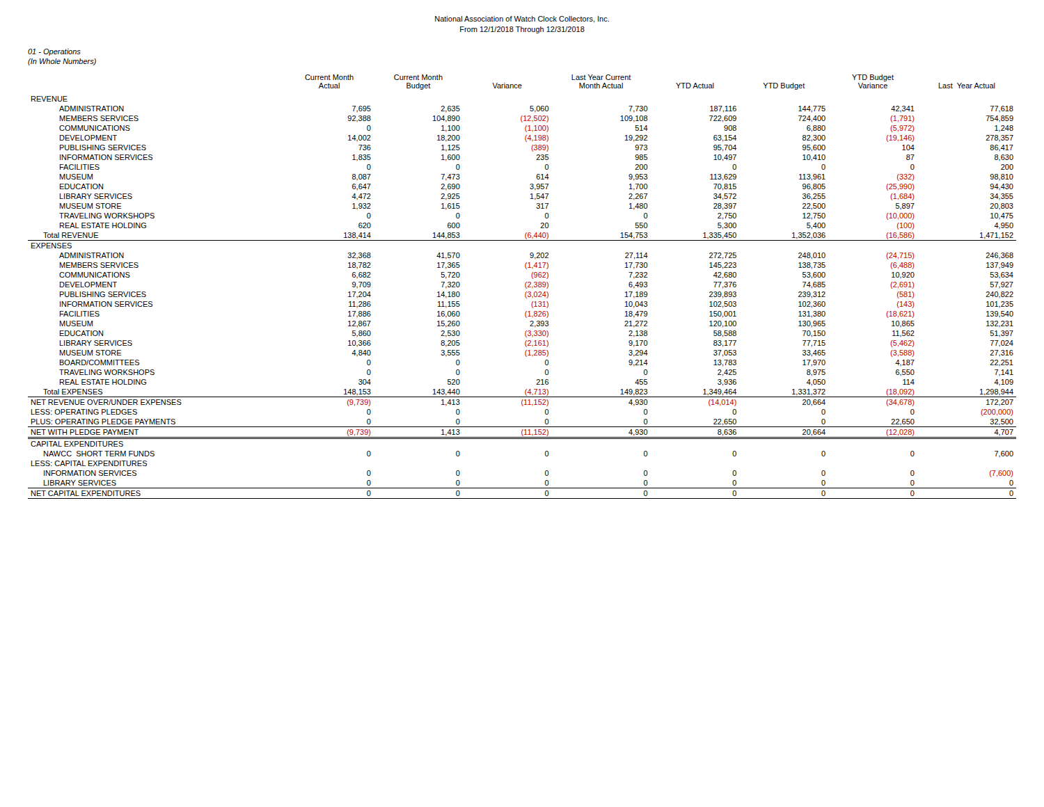National Association of Watch Clock Collectors, Inc.
From 12/1/2018 Through 12/31/2018
01 - Operations
(In Whole Numbers)
| | Current Month | Current Month | | Last Year Current | | | YTD Budget | |
| --- | --- | --- | --- | --- | --- | --- | --- | --- |
| | Actual | Budget | Variance | Month Actual | YTD Actual | YTD Budget | Variance | Last Year Actual |
| REVENUE | | | | | | | | |
| ADMINISTRATION | 7,695 | 2,635 | 5,060 | 7,730 | 187,116 | 144,775 | 42,341 | 77,618 |
| MEMBERS SERVICES | 92,388 | 104,890 | (12,502) | 109,108 | 722,609 | 724,400 | (1,791) | 754,859 |
| COMMUNICATIONS | 0 | 1,100 | (1,100) | 514 | 908 | 6,880 | (5,972) | 1,248 |
| DEVELOPMENT | 14,002 | 18,200 | (4,198) | 19,292 | 63,154 | 82,300 | (19,146) | 278,357 |
| PUBLISHING SERVICES | 736 | 1,125 | (389) | 973 | 95,704 | 95,600 | 104 | 86,417 |
| INFORMATION SERVICES | 1,835 | 1,600 | 235 | 985 | 10,497 | 10,410 | 87 | 8,630 |
| FACILITIES | 0 | 0 | 0 | 200 | 0 | 0 | 0 | 200 |
| MUSEUM | 8,087 | 7,473 | 614 | 9,953 | 113,629 | 113,961 | (332) | 98,810 |
| EDUCATION | 6,647 | 2,690 | 3,957 | 1,700 | 70,815 | 96,805 | (25,990) | 94,430 |
| LIBRARY SERVICES | 4,472 | 2,925 | 1,547 | 2,267 | 34,572 | 36,255 | (1,684) | 34,355 |
| MUSEUM STORE | 1,932 | 1,615 | 317 | 1,480 | 28,397 | 22,500 | 5,897 | 20,803 |
| TRAVELING WORKSHOPS | 0 | 0 | 0 | 0 | 2,750 | 12,750 | (10,000) | 10,475 |
| REAL ESTATE HOLDING | 620 | 600 | 20 | 550 | 5,300 | 5,400 | (100) | 4,950 |
| Total REVENUE | 138,414 | 144,853 | (6,440) | 154,753 | 1,335,450 | 1,352,036 | (16,586) | 1,471,152 |
| EXPENSES | | | | | | | | |
| ADMINISTRATION | 32,368 | 41,570 | 9,202 | 27,114 | 272,725 | 248,010 | (24,715) | 246,368 |
| MEMBERS SERVICES | 18,782 | 17,365 | (1,417) | 17,730 | 145,223 | 138,735 | (6,488) | 137,949 |
| COMMUNICATIONS | 6,682 | 5,720 | (962) | 7,232 | 42,680 | 53,600 | 10,920 | 53,634 |
| DEVELOPMENT | 9,709 | 7,320 | (2,389) | 6,493 | 77,376 | 74,685 | (2,691) | 57,927 |
| PUBLISHING SERVICES | 17,204 | 14,180 | (3,024) | 17,189 | 239,893 | 239,312 | (581) | 240,822 |
| INFORMATION SERVICES | 11,286 | 11,155 | (131) | 10,043 | 102,503 | 102,360 | (143) | 101,235 |
| FACILITIES | 17,886 | 16,060 | (1,826) | 18,479 | 150,001 | 131,380 | (18,621) | 139,540 |
| MUSEUM | 12,867 | 15,260 | 2,393 | 21,272 | 120,100 | 130,965 | 10,865 | 132,231 |
| EDUCATION | 5,860 | 2,530 | (3,330) | 2,138 | 58,588 | 70,150 | 11,562 | 51,397 |
| LIBRARY SERVICES | 10,366 | 8,205 | (2,161) | 9,170 | 83,177 | 77,715 | (5,462) | 77,024 |
| MUSEUM STORE | 4,840 | 3,555 | (1,285) | 3,294 | 37,053 | 33,465 | (3,588) | 27,316 |
| BOARD/COMMITTEES | 0 | 0 | 0 | 9,214 | 13,783 | 17,970 | 4,187 | 22,251 |
| TRAVELING WORKSHOPS | 0 | 0 | 0 | 0 | 2,425 | 8,975 | 6,550 | 7,141 |
| REAL ESTATE HOLDING | 304 | 520 | 216 | 455 | 3,936 | 4,050 | 114 | 4,109 |
| Total EXPENSES | 148,153 | 143,440 | (4,713) | 149,823 | 1,349,464 | 1,331,372 | (18,092) | 1,298,944 |
| NET REVENUE OVER/UNDER EXPENSES | (9,739) | 1,413 | (11,152) | 4,930 | (14,014) | 20,664 | (34,678) | 172,207 |
| LESS: OPERATING PLEDGES | 0 | 0 | 0 | 0 | 0 | 0 | 0 | (200,000) |
| PLUS: OPERATING PLEDGE PAYMENTS | 0 | 0 | 0 | 0 | 22,650 | 0 | 22,650 | 32,500 |
| NET WITH PLEDGE PAYMENT | (9,739) | 1,413 | (11,152) | 4,930 | 8,636 | 20,664 | (12,028) | 4,707 |
| CAPITAL EXPENDITURES | | | | | | | | |
| NAWCC SHORT TERM FUNDS | 0 | 0 | 0 | 0 | 0 | 0 | 0 | 7,600 |
| LESS: CAPITAL EXPENDITURES | | | | | | | | |
| INFORMATION SERVICES | 0 | 0 | 0 | 0 | 0 | 0 | 0 | (7,600) |
| LIBRARY SERVICES | 0 | 0 | 0 | 0 | 0 | 0 | 0 | 0 |
| NET CAPITAL EXPENDITURES | 0 | 0 | 0 | 0 | 0 | 0 | 0 | 0 |